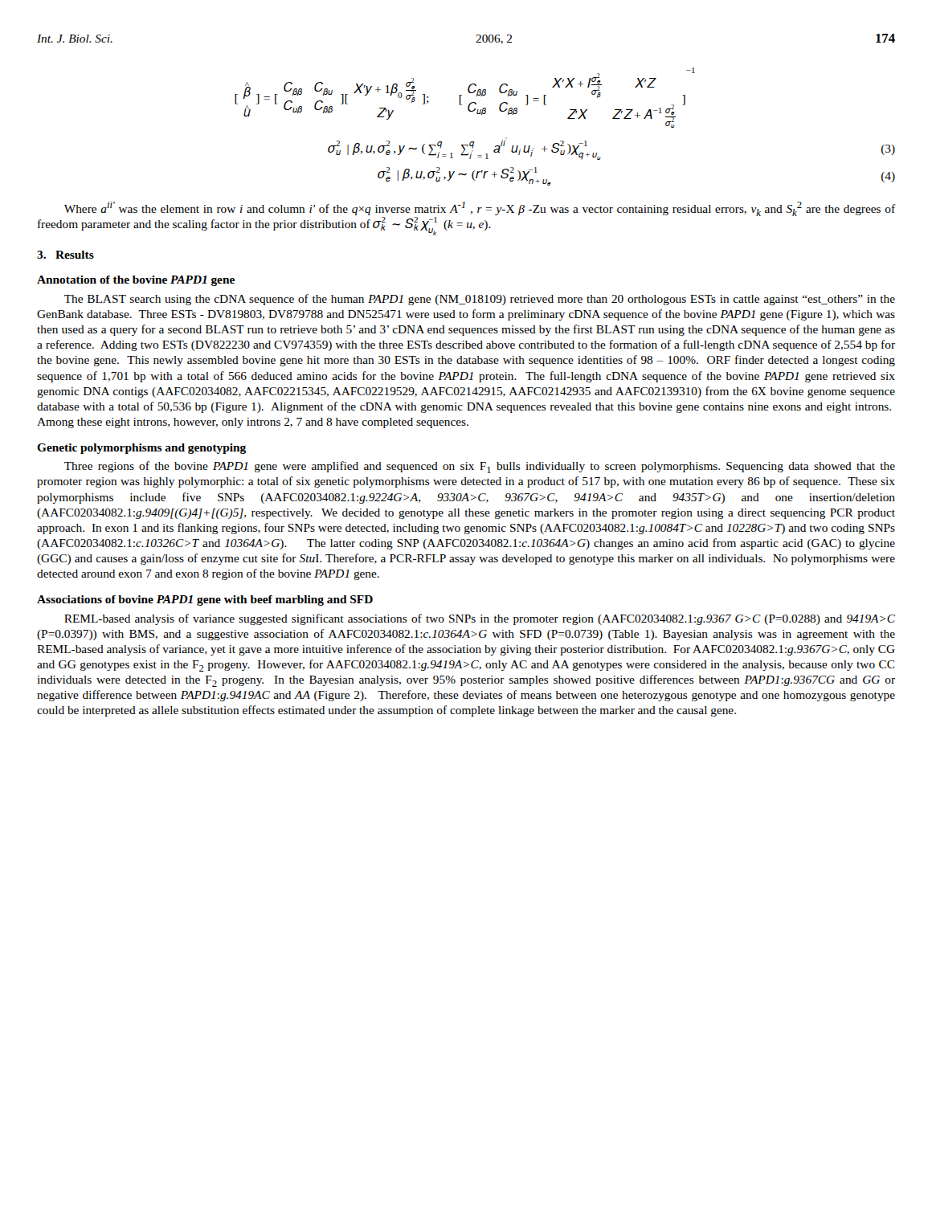Int. J. Biol. Sci. 2006, 2 174
[ β^ u^ ] = [ Cββ Cβu Cuβ Cββ ] [ X′y + 1 β0 σe2 σβ2 Z′y ] ; [ Cββ Cβu Cuβ Cββ ] = [ X′X + I σe2 σβ2 X′Z Z′X Z′Z + A−1 σe2 σu2 ] −1
σu2 | β,u, σe2 ,y ∼ ( ∑i=1q ∑i′=1q aii′ ui ui′ + Su2 ) χq+υu−1 (3)
σe2 | β,u, σu2 ,y ∼ ( r′r + Se2 ) χn+υe−1 (4)
Where aii′ was the element in row i and column i′ of the q×q inverse matrix A-1 , r = y-X β -Zu was a vector containing residual errors, vk and Sk2 are the degrees of freedom parameter and the scaling factor in the prior distribution of σk2 ∼ Sk2 χυk−1 (k = u, e).
3. Results
Annotation of the bovine PAPD1 gene
The BLAST search using the cDNA sequence of the human PAPD1 gene (NM_018109) retrieved more than 20 orthologous ESTs in cattle against “est_others” in the GenBank database. Three ESTs - DV819803, DV879788 and DN525471 were used to form a preliminary cDNA sequence of the bovine PAPD1 gene (Figure 1), which was then used as a query for a second BLAST run to retrieve both 5’ and 3’ cDNA end sequences missed by the first BLAST run using the cDNA sequence of the human gene as a reference. Adding two ESTs (DV822230 and CV974359) with the three ESTs described above contributed to the formation of a full-length cDNA sequence of 2,554 bp for the bovine gene. This newly assembled bovine gene hit more than 30 ESTs in the database with sequence identities of 98 – 100%. ORF finder detected a longest coding sequence of 1,701 bp with a total of 566 deduced amino acids for the bovine PAPD1 protein. The full-length cDNA sequence of the bovine PAPD1 gene retrieved six genomic DNA contigs (AAFC02034082, AAFC02215345, AAFC02219529, AAFC02142915, AAFC02142935 and AAFC02139310) from the 6X bovine genome sequence database with a total of 50,536 bp (Figure 1). Alignment of the cDNA with genomic DNA sequences revealed that this bovine gene contains nine exons and eight introns. Among these eight introns, however, only introns 2, 7 and 8 have completed sequences.
Genetic polymorphisms and genotyping
Three regions of the bovine PAPD1 gene were amplified and sequenced on six F1 bulls individually to screen polymorphisms. Sequencing data showed that the promoter region was highly polymorphic: a total of six genetic polymorphisms were detected in a product of 517 bp, with one mutation every 86 bp of sequence. These six polymorphisms include five SNPs (AAFC02034082.1:g.9224G>A, 9330A>C, 9367G>C, 9419A>C and 9435T>G) and one insertion/deletion (AAFC02034082.1:g.9409[(G)4]+[(G)5], respectively. We decided to genotype all these genetic markers in the promoter region using a direct sequencing PCR product approach. In exon 1 and its flanking regions, four SNPs were detected, including two genomic SNPs (AAFC02034082.1:g.10084T>C and 10228G>T) and two coding SNPs (AAFC02034082.1:c.10326C>T and 10364A>G). The latter coding SNP (AAFC02034082.1:c.10364A>G) changes an amino acid from aspartic acid (GAC) to glycine (GGC) and causes a gain/loss of enzyme cut site for Stu I. Therefore, a PCR-RFLP assay was developed to genotype this marker on all individuals. No polymorphisms were detected around exon 7 and exon 8 region of the bovine PAPD1 gene.
Associations of bovine PAPD1 gene with beef marbling and SFD
REML-based analysis of variance suggested significant associations of two SNPs in the promoter region (AAFC02034082.1:g.9367 G>C (P=0.0288) and 9419A>C (P=0.0397)) with BMS, and a suggestive association of AAFC02034082.1:c.10364A>G with SFD (P=0.0739) (Table 1). Bayesian analysis was in agreement with the REML-based analysis of variance, yet it gave a more intuitive inference of the association by giving their posterior distribution. For AAFC02034082.1:g.9367G>C, only CG and GG genotypes exist in the F2 progeny. However, for AAFC02034082.1:g.9419A>C, only AC and AA genotypes were considered in the analysis, because only two CC individuals were detected in the F2 progeny. In the Bayesian analysis, over 95% posterior samples showed positive differences between PAPD1:g.9367CG and GG or negative difference between PAPD1:g.9419AC and AA (Figure 2). Therefore, these deviates of means between one heterozygous genotype and one homozygous genotype could be interpreted as allele substitution effects estimated under the assumption of complete linkage between the marker and the causal gene.